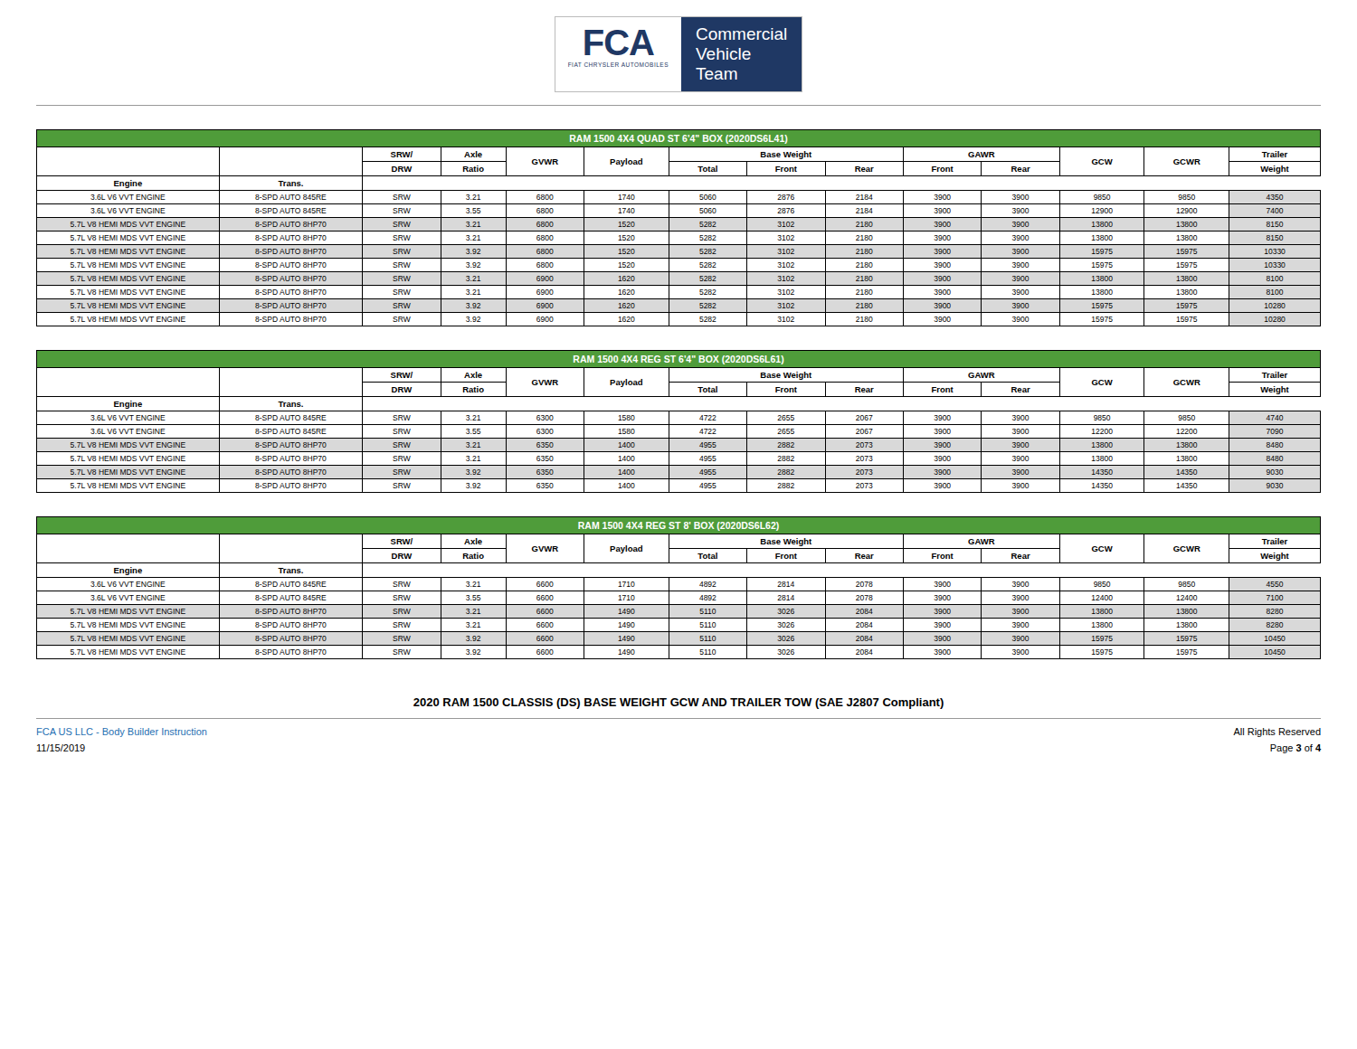FCA
FIAT CHRYSLER AUTOMOBILES
Commercial
Vehicle
Team
RAM 1500 4X4 QUAD ST 6'4" BOX (2020DS6L41)
| | | SRW/ | Axle | GVWR | Payload | Base Weight | GAWR | GCW | GCWR | Trailer |
| --- | --- | --- | --- | --- | --- | --- | --- | --- | --- | --- |
| DRW | Ratio | Total | Front | Rear | Front | Rear | Weight |
| Engine | Trans. | |
| 3.6L V6 VVT ENGINE | 8-SPD AUTO 845RE | SRW | 3.21 | 6800 | 1740 | 5060 | 2876 | 2184 | 3900 | 3900 | 9850 | 9850 | 4350 |
| 3.6L V6 VVT ENGINE | 8-SPD AUTO 845RE | SRW | 3.55 | 6800 | 1740 | 5060 | 2876 | 2184 | 3900 | 3900 | 12900 | 12900 | 7400 |
| 5.7L V8 HEMI MDS VVT ENGINE | 8-SPD AUTO 8HP70 | SRW | 3.21 | 6800 | 1520 | 5282 | 3102 | 2180 | 3900 | 3900 | 13800 | 13800 | 8150 |
| 5.7L V8 HEMI MDS VVT ENGINE | 8-SPD AUTO 8HP70 | SRW | 3.21 | 6800 | 1520 | 5282 | 3102 | 2180 | 3900 | 3900 | 13800 | 13800 | 8150 |
| 5.7L V8 HEMI MDS VVT ENGINE | 8-SPD AUTO 8HP70 | SRW | 3.92 | 6800 | 1520 | 5282 | 3102 | 2180 | 3900 | 3900 | 15975 | 15975 | 10330 |
| 5.7L V8 HEMI MDS VVT ENGINE | 8-SPD AUTO 8HP70 | SRW | 3.92 | 6800 | 1520 | 5282 | 3102 | 2180 | 3900 | 3900 | 15975 | 15975 | 10330 |
| 5.7L V8 HEMI MDS VVT ENGINE | 8-SPD AUTO 8HP70 | SRW | 3.21 | 6900 | 1620 | 5282 | 3102 | 2180 | 3900 | 3900 | 13800 | 13800 | 8100 |
| 5.7L V8 HEMI MDS VVT ENGINE | 8-SPD AUTO 8HP70 | SRW | 3.21 | 6900 | 1620 | 5282 | 3102 | 2180 | 3900 | 3900 | 13800 | 13800 | 8100 |
| 5.7L V8 HEMI MDS VVT ENGINE | 8-SPD AUTO 8HP70 | SRW | 3.92 | 6900 | 1620 | 5282 | 3102 | 2180 | 3900 | 3900 | 15975 | 15975 | 10280 |
| 5.7L V8 HEMI MDS VVT ENGINE | 8-SPD AUTO 8HP70 | SRW | 3.92 | 6900 | 1620 | 5282 | 3102 | 2180 | 3900 | 3900 | 15975 | 15975 | 10280 |
RAM 1500 4X4 REG ST 6'4" BOX (2020DS6L61)
| | | SRW/ | Axle | GVWR | Payload | Base Weight | GAWR | GCW | GCWR | Trailer |
| --- | --- | --- | --- | --- | --- | --- | --- | --- | --- | --- |
| DRW | Ratio | Total | Front | Rear | Front | Rear | Weight |
| Engine | Trans. | |
| 3.6L V6 VVT ENGINE | 8-SPD AUTO 845RE | SRW | 3.21 | 6300 | 1580 | 4722 | 2655 | 2067 | 3900 | 3900 | 9850 | 9850 | 4740 |
| 3.6L V6 VVT ENGINE | 8-SPD AUTO 845RE | SRW | 3.55 | 6300 | 1580 | 4722 | 2655 | 2067 | 3900 | 3900 | 12200 | 12200 | 7090 |
| 5.7L V8 HEMI MDS VVT ENGINE | 8-SPD AUTO 8HP70 | SRW | 3.21 | 6350 | 1400 | 4955 | 2882 | 2073 | 3900 | 3900 | 13800 | 13800 | 8480 |
| 5.7L V8 HEMI MDS VVT ENGINE | 8-SPD AUTO 8HP70 | SRW | 3.21 | 6350 | 1400 | 4955 | 2882 | 2073 | 3900 | 3900 | 13800 | 13800 | 8480 |
| 5.7L V8 HEMI MDS VVT ENGINE | 8-SPD AUTO 8HP70 | SRW | 3.92 | 6350 | 1400 | 4955 | 2882 | 2073 | 3900 | 3900 | 14350 | 14350 | 9030 |
| 5.7L V8 HEMI MDS VVT ENGINE | 8-SPD AUTO 8HP70 | SRW | 3.92 | 6350 | 1400 | 4955 | 2882 | 2073 | 3900 | 3900 | 14350 | 14350 | 9030 |
RAM 1500 4X4 REG ST 8' BOX (2020DS6L62)
| | | SRW/ | Axle | GVWR | Payload | Base Weight | GAWR | GCW | GCWR | Trailer |
| --- | --- | --- | --- | --- | --- | --- | --- | --- | --- | --- |
| DRW | Ratio | Total | Front | Rear | Front | Rear | Weight |
| Engine | Trans. | |
| 3.6L V6 VVT ENGINE | 8-SPD AUTO 845RE | SRW | 3.21 | 6600 | 1710 | 4892 | 2814 | 2078 | 3900 | 3900 | 9850 | 9850 | 4550 |
| 3.6L V6 VVT ENGINE | 8-SPD AUTO 845RE | SRW | 3.55 | 6600 | 1710 | 4892 | 2814 | 2078 | 3900 | 3900 | 12400 | 12400 | 7100 |
| 5.7L V8 HEMI MDS VVT ENGINE | 8-SPD AUTO 8HP70 | SRW | 3.21 | 6600 | 1490 | 5110 | 3026 | 2084 | 3900 | 3900 | 13800 | 13800 | 8280 |
| 5.7L V8 HEMI MDS VVT ENGINE | 8-SPD AUTO 8HP70 | SRW | 3.21 | 6600 | 1490 | 5110 | 3026 | 2084 | 3900 | 3900 | 13800 | 13800 | 8280 |
| 5.7L V8 HEMI MDS VVT ENGINE | 8-SPD AUTO 8HP70 | SRW | 3.92 | 6600 | 1490 | 5110 | 3026 | 2084 | 3900 | 3900 | 15975 | 15975 | 10450 |
| 5.7L V8 HEMI MDS VVT ENGINE | 8-SPD AUTO 8HP70 | SRW | 3.92 | 6600 | 1490 | 5110 | 3026 | 2084 | 3900 | 3900 | 15975 | 15975 | 10450 |
2020 RAM 1500 CLASSIS (DS) BASE WEIGHT GCW AND TRAILER TOW (SAE J2807 Compliant)
FCA US LLC - Body Builder Instruction
All Rights Reserved
11/15/2019
Page 3 of 4